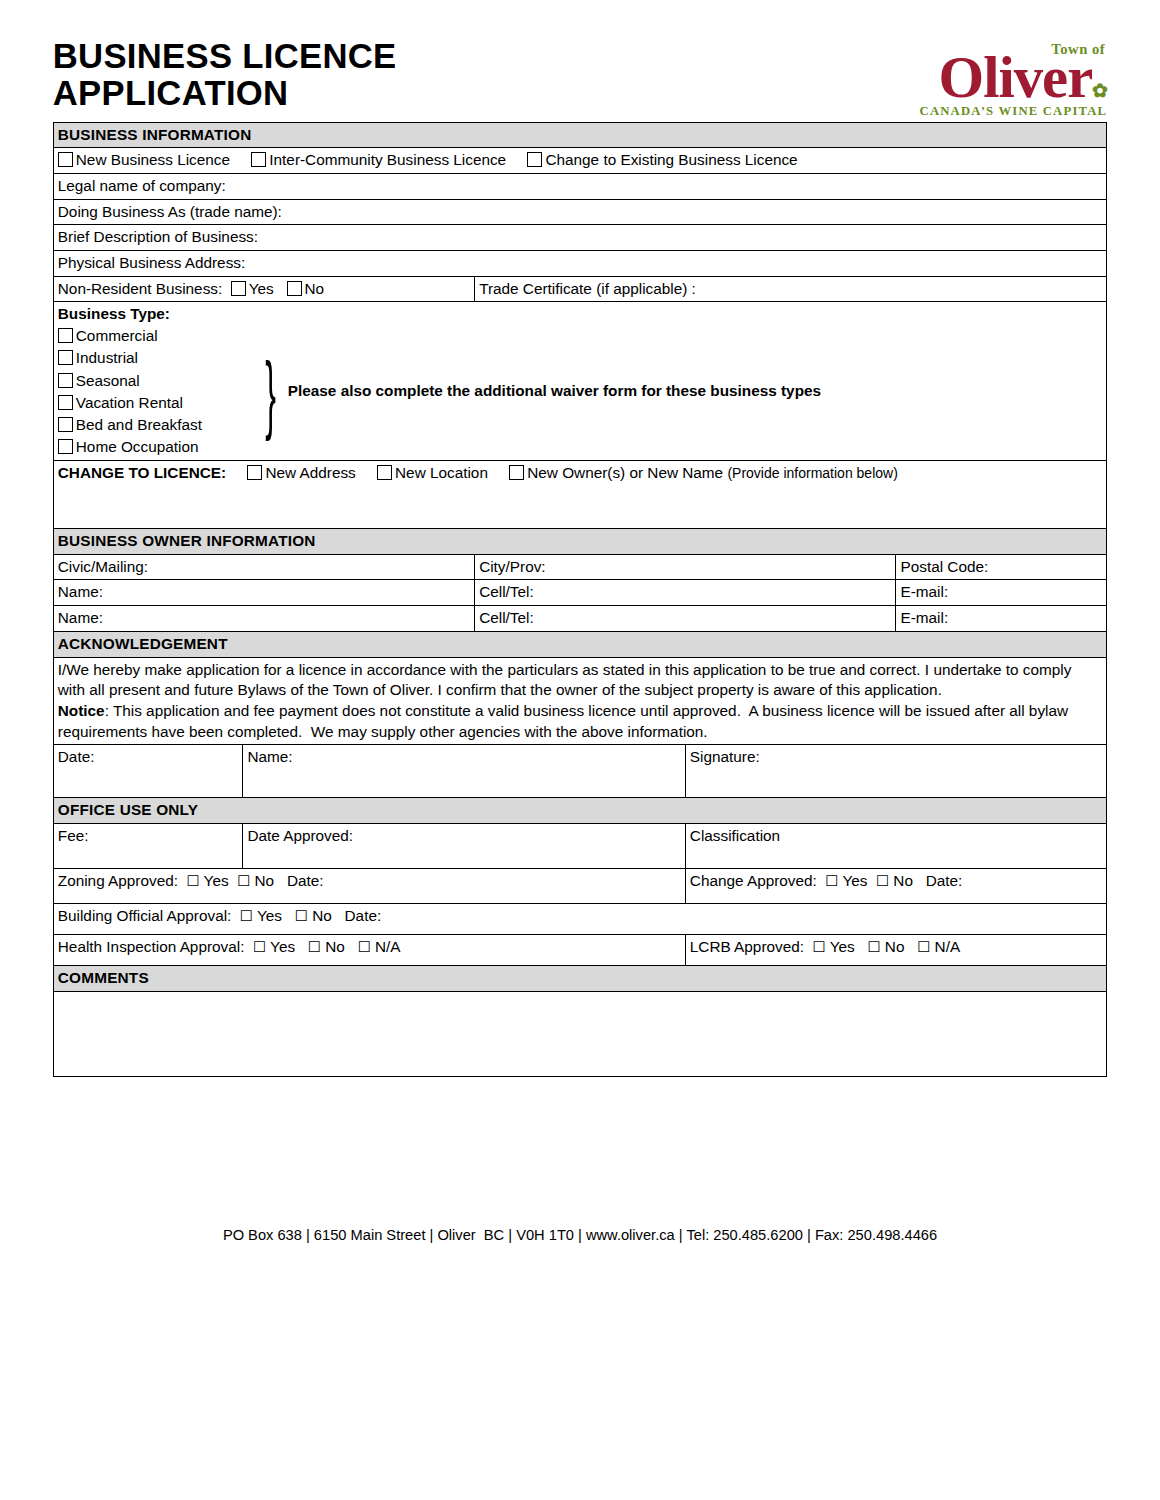BUSINESS LICENCE
APPLICATION
Town of
Oliver✿
CANADA’S WINE CAPITAL
| BUSINESS INFORMATION |
| New Business Licence Inter-Community Business Licence Change to Existing Business Licence |
| Legal name of company: |
| Doing Business As (trade name): |
| Brief Description of Business: |
| Physical Business Address: |
| Non-Resident Business: Yes No | Trade Certificate (if applicable) : |
| Business Type: / Commercial Industrial Seasonal Vacation Rental Bed and Breakfast Home Occupation / } / Please also complete the additional waiver form for these business types / |
| CHANGE TO LICENCE: New Address New Location New Owner(s) or New Name (Provide information below) |
| BUSINESS OWNER INFORMATION |
| Civic/Mailing: | City/Prov: | Postal Code: |
| Name: | Cell/Tel: | E-mail: |
| Name: | Cell/Tel: | E-mail: |
| ACKNOWLEDGEMENT |
| I/We hereby make application for a licence in accordance with the particulars as stated in this application to be true and correct. I undertake to comply with all present and future Bylaws of the Town of Oliver. I confirm that the owner of the subject property is aware of this application. Notice : This application and fee payment does not constitute a valid business licence until approved. A business licence will be issued after all bylaw requirements have been completed. We may supply other agencies with the above information. |
| Date: | Name: | Signature: |
| OFFICE USE ONLY |
| Fee: | Date Approved: | Classification |
| Zoning Approved: ☐ Yes ☐ No Date: | Change Approved: ☐ Yes ☐ No Date: |
| Building Official Approval: ☐ Yes ☐ No Date: |
| Health Inspection Approval: ☐ Yes ☐ No ☐ N/A | LCRB Approved: ☐ Yes ☐ No ☐ N/A |
| COMMENTS |
PO Box 638 | 6150 Main Street | Oliver BC | V0H 1T0 | www.oliver.ca | Tel: 250.485.6200 | Fax: 250.498.4466